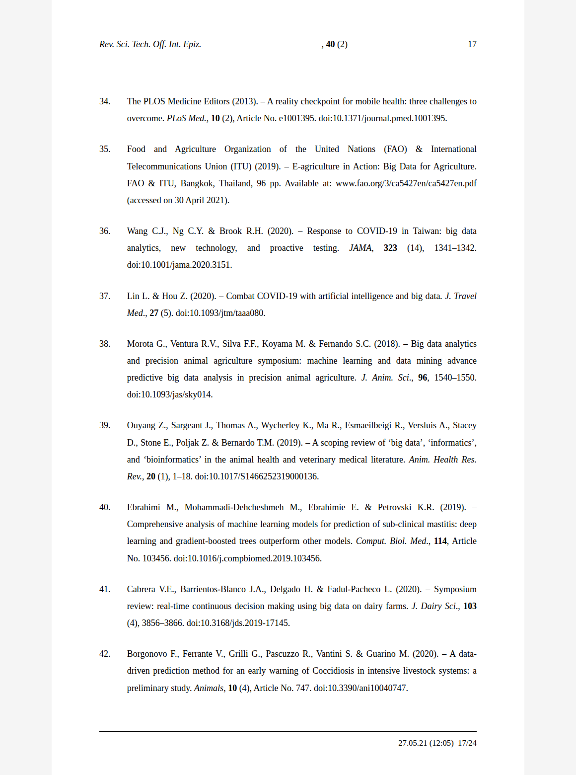Rev. Sci. Tech. Off. Int. Epiz. , 40 (2) 17
34. The PLOS Medicine Editors (2013). – A reality checkpoint for mobile health: three challenges to overcome. PLoS Med., 10 (2), Article No. e1001395. doi:10.1371/journal.pmed.1001395.
35. Food and Agriculture Organization of the United Nations (FAO) & International Telecommunications Union (ITU) (2019). – E-agriculture in Action: Big Data for Agriculture. FAO & ITU, Bangkok, Thailand, 96 pp. Available at: www.fao.org/3/ca5427en/ca5427en.pdf (accessed on 30 April 2021).
36. Wang C.J., Ng C.Y. & Brook R.H. (2020). – Response to COVID-19 in Taiwan: big data analytics, new technology, and proactive testing. JAMA, 323 (14), 1341–1342. doi:10.1001/jama.2020.3151.
37. Lin L. & Hou Z. (2020). – Combat COVID-19 with artificial intelligence and big data. J. Travel Med., 27 (5). doi:10.1093/jtm/taaa080.
38. Morota G., Ventura R.V., Silva F.F., Koyama M. & Fernando S.C. (2018). – Big data analytics and precision animal agriculture symposium: machine learning and data mining advance predictive big data analysis in precision animal agriculture. J. Anim. Sci., 96, 1540–1550. doi:10.1093/jas/sky014.
39. Ouyang Z., Sargeant J., Thomas A., Wycherley K., Ma R., Esmaeilbeigi R., Versluis A., Stacey D., Stone E., Poljak Z. & Bernardo T.M. (2019). – A scoping review of ‘big data’, ‘informatics’, and ‘bioinformatics’ in the animal health and veterinary medical literature. Anim. Health Res. Rev., 20 (1), 1–18. doi:10.1017/S1466252319000136.
40. Ebrahimi M., Mohammadi-Dehcheshmeh M., Ebrahimie E. & Petrovski K.R. (2019). – Comprehensive analysis of machine learning models for prediction of sub-clinical mastitis: deep learning and gradient-boosted trees outperform other models. Comput. Biol. Med., 114, Article No. 103456. doi:10.1016/j.compbiomed.2019.103456.
41. Cabrera V.E., Barrientos-Blanco J.A., Delgado H. & Fadul-Pacheco L. (2020). – Symposium review: real-time continuous decision making using big data on dairy farms. J. Dairy Sci., 103 (4), 3856–3866. doi:10.3168/jds.2019-17145.
42. Borgonovo F., Ferrante V., Grilli G., Pascuzzo R., Vantini S. & Guarino M. (2020). – A data-driven prediction method for an early warning of Coccidiosis in intensive livestock systems: a preliminary study. Animals, 10 (4), Article No. 747. doi:10.3390/ani10040747.
27.05.21 (12:05) 17/24